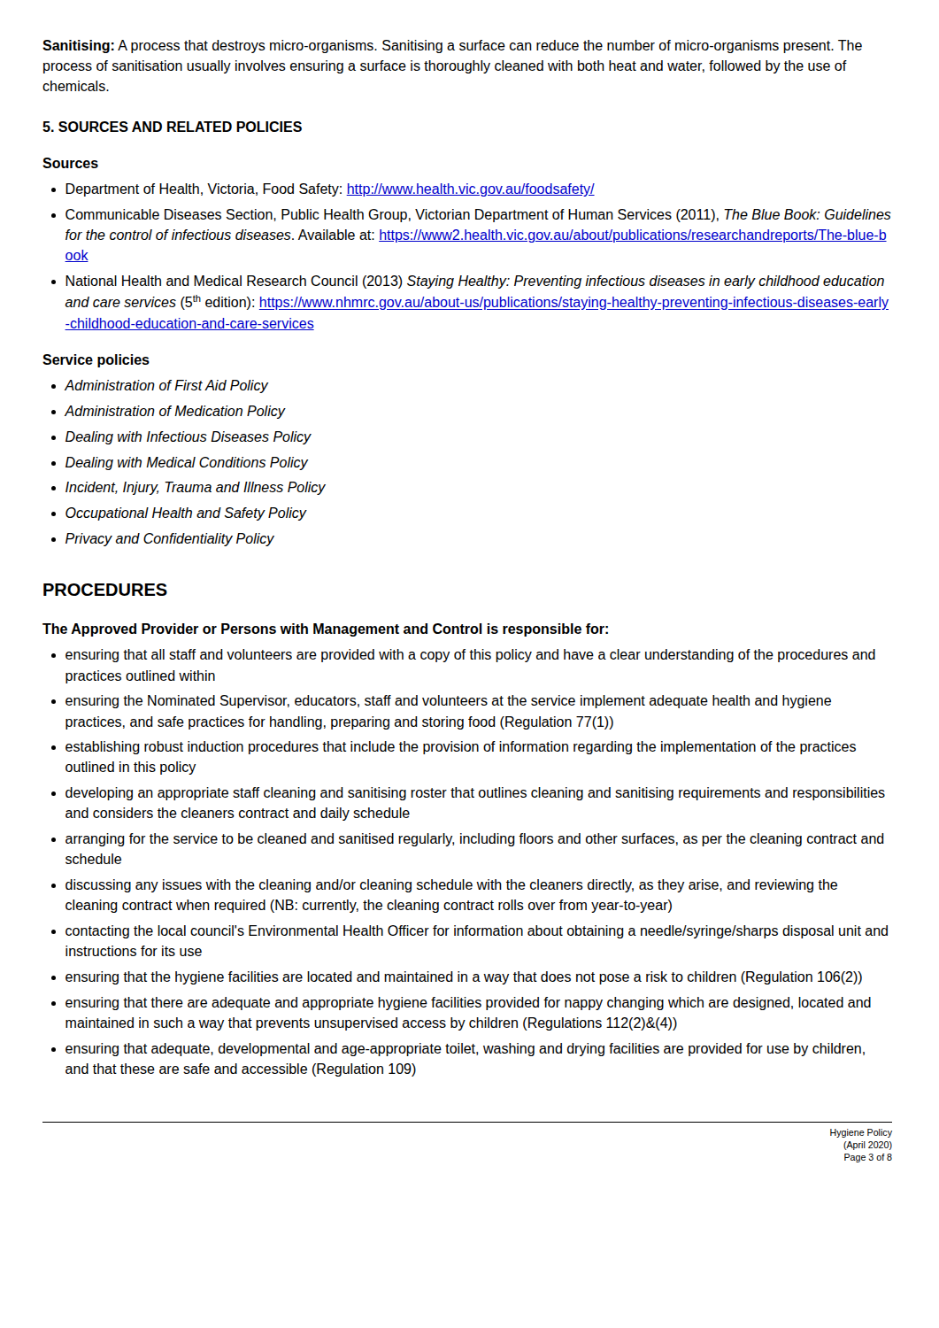Sanitising: A process that destroys micro-organisms. Sanitising a surface can reduce the number of micro-organisms present. The process of sanitisation usually involves ensuring a surface is thoroughly cleaned with both heat and water, followed by the use of chemicals.
5. SOURCES AND RELATED POLICIES
Sources
Department of Health, Victoria, Food Safety: http://www.health.vic.gov.au/foodsafety/
Communicable Diseases Section, Public Health Group, Victorian Department of Human Services (2011), The Blue Book: Guidelines for the control of infectious diseases. Available at: https://www2.health.vic.gov.au/about/publications/researchandreports/The-blue-book
National Health and Medical Research Council (2013) Staying Healthy: Preventing infectious diseases in early childhood education and care services (5th edition): https://www.nhmrc.gov.au/about-us/publications/staying-healthy-preventing-infectious-diseases-early-childhood-education-and-care-services
Service policies
Administration of First Aid Policy
Administration of Medication Policy
Dealing with Infectious Diseases Policy
Dealing with Medical Conditions Policy
Incident, Injury, Trauma and Illness Policy
Occupational Health and Safety Policy
Privacy and Confidentiality Policy
PROCEDURES
The Approved Provider or Persons with Management and Control is responsible for:
ensuring that all staff and volunteers are provided with a copy of this policy and have a clear understanding of the procedures and practices outlined within
ensuring the Nominated Supervisor, educators, staff and volunteers at the service implement adequate health and hygiene practices, and safe practices for handling, preparing and storing food (Regulation 77(1))
establishing robust induction procedures that include the provision of information regarding the implementation of the practices outlined in this policy
developing an appropriate staff cleaning and sanitising roster that outlines cleaning and sanitising requirements and responsibilities and considers the cleaners contract and daily schedule
arranging for the service to be cleaned and sanitised regularly, including floors and other surfaces, as per the cleaning contract and schedule
discussing any issues with the cleaning and/or cleaning schedule with the cleaners directly, as they arise, and reviewing the cleaning contract when required (NB: currently, the cleaning contract rolls over from year-to-year)
contacting the local council's Environmental Health Officer for information about obtaining a needle/syringe/sharps disposal unit and instructions for its use
ensuring that the hygiene facilities are located and maintained in a way that does not pose a risk to children (Regulation 106(2))
ensuring that there are adequate and appropriate hygiene facilities provided for nappy changing which are designed, located and maintained in such a way that prevents unsupervised access by children (Regulations 112(2)&(4))
ensuring that adequate, developmental and age-appropriate toilet, washing and drying facilities are provided for use by children, and that these are safe and accessible (Regulation 109)
Hygiene Policy
(April 2020)
Page 3 of 8